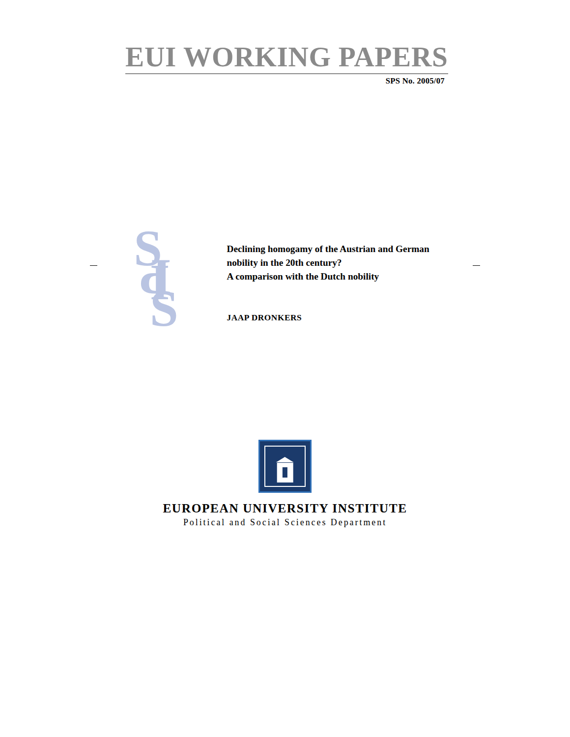EUI WORKING PAPERS
SPS No. 2005/07
S P I S
Declining homogamy of the Austrian and German
nobility in the 20th century?
A comparison with the Dutch nobility
JAAP DRONKERS
EUROPEAN UNIVERSITY INSTITUTE
Political and Social Sciences Department